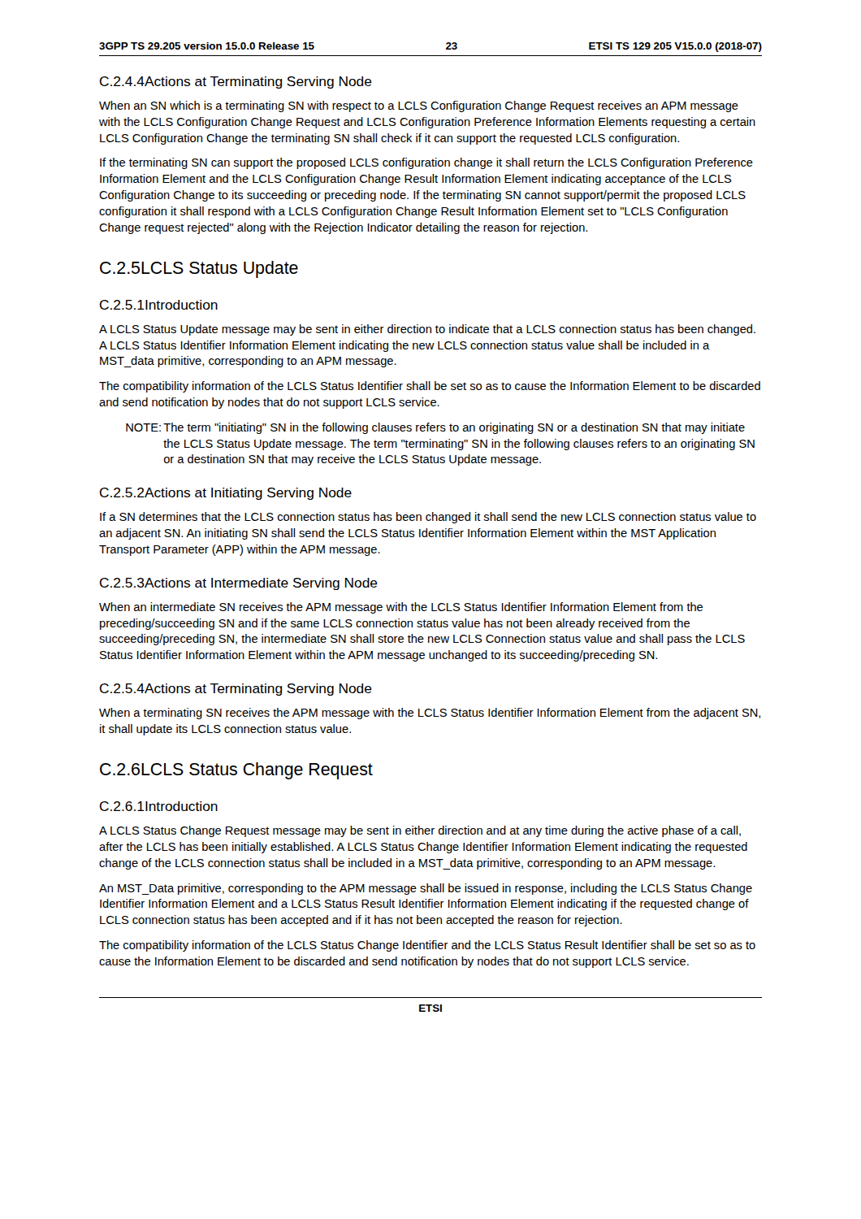3GPP TS 29.205 version 15.0.0 Release 15 23 ETSI TS 129 205 V15.0.0 (2018-07)
C.2.4.4 Actions at Terminating Serving Node
When an SN which is a terminating SN with respect to a LCLS Configuration Change Request receives an APM message with the LCLS Configuration Change Request and LCLS Configuration Preference Information Elements requesting a certain LCLS Configuration Change the terminating SN shall check if it can support the requested LCLS configuration.
If the terminating SN can support the proposed LCLS configuration change it shall return the LCLS Configuration Preference Information Element and the LCLS Configuration Change Result Information Element indicating acceptance of the LCLS Configuration Change to its succeeding or preceding node. If the terminating SN cannot support/permit the proposed LCLS configuration it shall respond with a LCLS Configuration Change Result Information Element set to "LCLS Configuration Change request rejected" along with the Rejection Indicator detailing the reason for rejection.
C.2.5 LCLS Status Update
C.2.5.1 Introduction
A LCLS Status Update message may be sent in either direction to indicate that a LCLS connection status has been changed. A LCLS Status Identifier Information Element indicating the new LCLS connection status value shall be included in a MST_data primitive, corresponding to an APM message.
The compatibility information of the LCLS Status Identifier shall be set so as to cause the Information Element to be discarded and send notification by nodes that do not support LCLS service.
NOTE: The term "initiating" SN in the following clauses refers to an originating SN or a destination SN that may initiate the LCLS Status Update message. The term "terminating" SN in the following clauses refers to an originating SN or a destination SN that may receive the LCLS Status Update message.
C.2.5.2 Actions at Initiating Serving Node
If a SN determines that the LCLS connection status has been changed it shall send the new LCLS connection status value to an adjacent SN. An initiating SN shall send the LCLS Status Identifier Information Element within the MST Application Transport Parameter (APP) within the APM message.
C.2.5.3 Actions at Intermediate Serving Node
When an intermediate SN receives the APM message with the LCLS Status Identifier Information Element from the preceding/succeeding SN and if the same LCLS connection status value has not been already received from the succeeding/preceding SN, the intermediate SN shall store the new LCLS Connection status value and shall pass the LCLS Status Identifier Information Element within the APM message unchanged to its succeeding/preceding SN.
C.2.5.4 Actions at Terminating Serving Node
When a terminating SN receives the APM message with the LCLS Status Identifier Information Element from the adjacent SN, it shall update its LCLS connection status value.
C.2.6 LCLS Status Change Request
C.2.6.1 Introduction
A LCLS Status Change Request message may be sent in either direction and at any time during the active phase of a call, after the LCLS has been initially established. A LCLS Status Change Identifier Information Element indicating the requested change of the LCLS connection status shall be included in a MST_data primitive, corresponding to an APM message.
An MST_Data primitive, corresponding to the APM message shall be issued in response, including the LCLS Status Change Identifier Information Element and a LCLS Status Result Identifier Information Element indicating if the requested change of LCLS connection status has been accepted and if it has not been accepted the reason for rejection.
The compatibility information of the LCLS Status Change Identifier and the LCLS Status Result Identifier shall be set so as to cause the Information Element to be discarded and send notification by nodes that do not support LCLS service.
ETSI